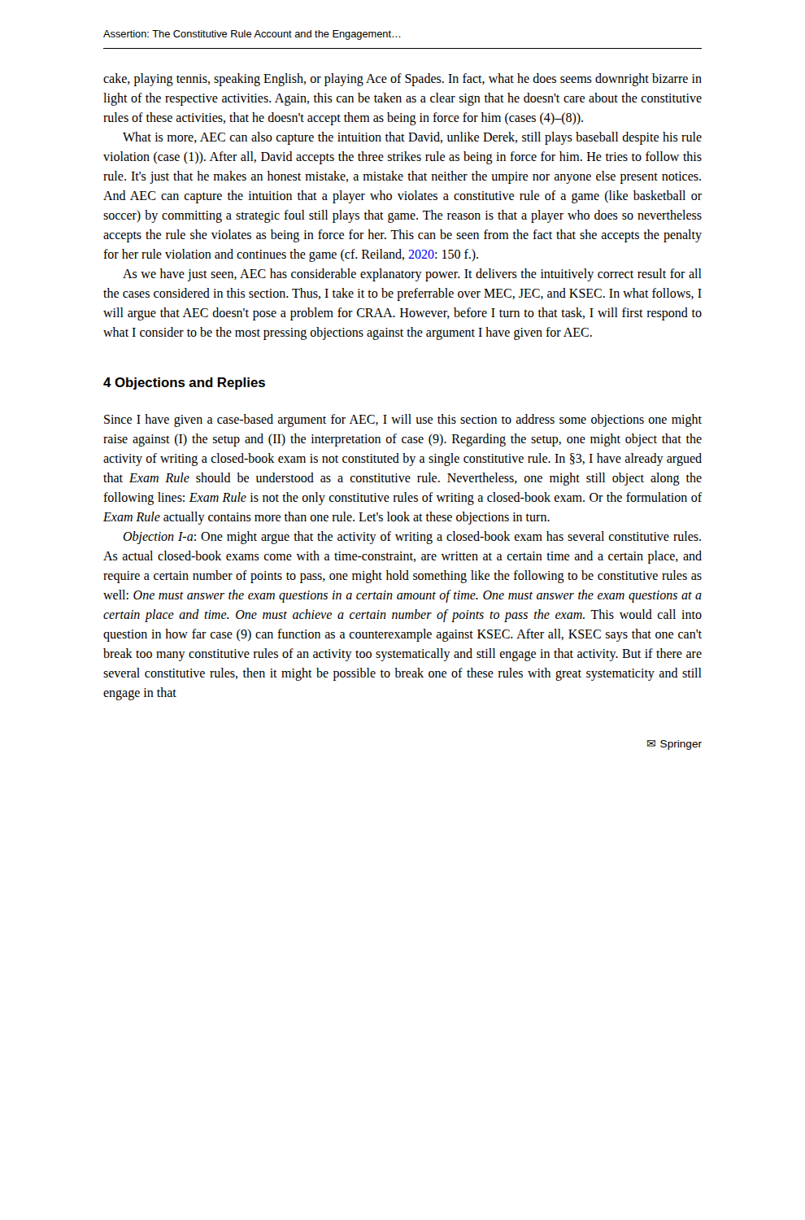Assertion: The Constitutive Rule Account and the Engagement…
cake, playing tennis, speaking English, or playing Ace of Spades. In fact, what he does seems downright bizarre in light of the respective activities. Again, this can be taken as a clear sign that he doesn't care about the constitutive rules of these activities, that he doesn't accept them as being in force for him (cases (4)–(8)).
What is more, AEC can also capture the intuition that David, unlike Derek, still plays baseball despite his rule violation (case (1)). After all, David accepts the three strikes rule as being in force for him. He tries to follow this rule. It's just that he makes an honest mistake, a mistake that neither the umpire nor anyone else present notices. And AEC can capture the intuition that a player who violates a constitutive rule of a game (like basketball or soccer) by committing a strategic foul still plays that game. The reason is that a player who does so nevertheless accepts the rule she violates as being in force for her. This can be seen from the fact that she accepts the penalty for her rule violation and continues the game (cf. Reiland, 2020: 150 f.).
As we have just seen, AEC has considerable explanatory power. It delivers the intuitively correct result for all the cases considered in this section. Thus, I take it to be preferrable over MEC, JEC, and KSEC. In what follows, I will argue that AEC doesn't pose a problem for CRAA. However, before I turn to that task, I will first respond to what I consider to be the most pressing objections against the argument I have given for AEC.
4 Objections and Replies
Since I have given a case-based argument for AEC, I will use this section to address some objections one might raise against (I) the setup and (II) the interpretation of case (9). Regarding the setup, one might object that the activity of writing a closed-book exam is not constituted by a single constitutive rule. In §3, I have already argued that Exam Rule should be understood as a constitutive rule. Nevertheless, one might still object along the following lines: Exam Rule is not the only constitutive rules of writing a closed-book exam. Or the formulation of Exam Rule actually contains more than one rule. Let's look at these objections in turn.
Objection I-a: One might argue that the activity of writing a closed-book exam has several constitutive rules. As actual closed-book exams come with a time-constraint, are written at a certain time and a certain place, and require a certain number of points to pass, one might hold something like the following to be constitutive rules as well: One must answer the exam questions in a certain amount of time. One must answer the exam questions at a certain place and time. One must achieve a certain number of points to pass the exam. This would call into question in how far case (9) can function as a counterexample against KSEC. After all, KSEC says that one can't break too many constitutive rules of an activity too systematically and still engage in that activity. But if there are several constitutive rules, then it might be possible to break one of these rules with great systematicity and still engage in that
Springer